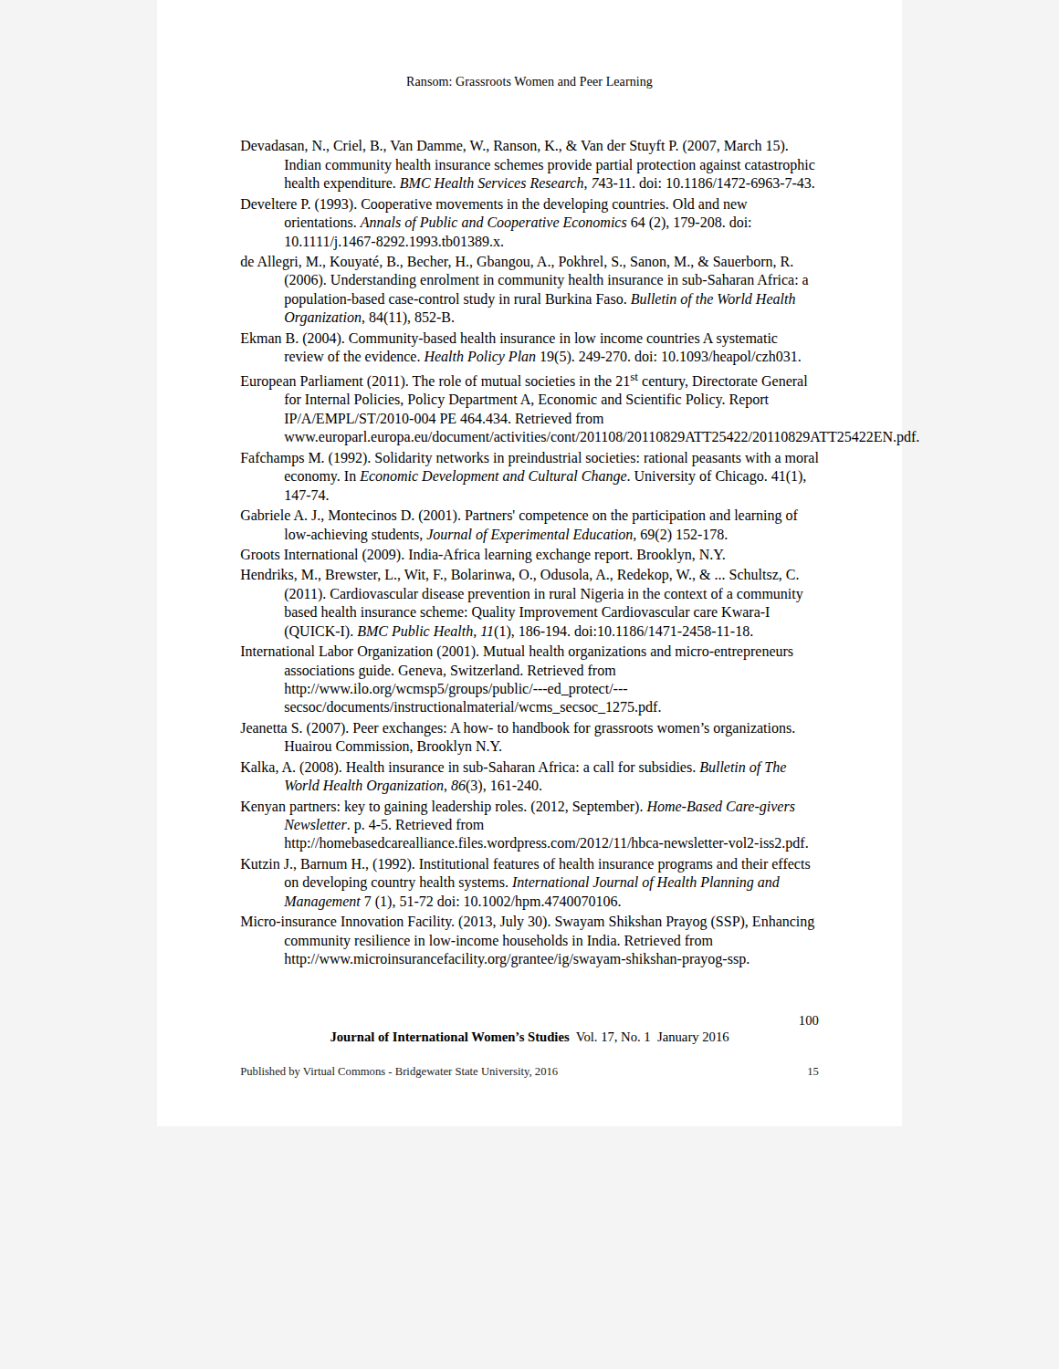Ransom: Grassroots Women and Peer Learning
Devadasan, N., Criel, B., Van Damme, W., Ranson, K., & Van der Stuyft P. (2007, March 15). Indian community health insurance schemes provide partial protection against catastrophic health expenditure. BMC Health Services Research, 743-11. doi: 10.1186/1472-6963-7-43.
Develtere P. (1993). Cooperative movements in the developing countries. Old and new orientations. Annals of Public and Cooperative Economics 64 (2), 179-208. doi: 10.1111/j.1467-8292.1993.tb01389.x.
de Allegri, M., Kouyaté, B., Becher, H., Gbangou, A., Pokhrel, S., Sanon, M., & Sauerborn, R. (2006). Understanding enrolment in community health insurance in sub-Saharan Africa: a population-based case-control study in rural Burkina Faso. Bulletin of the World Health Organization, 84(11), 852-B.
Ekman B. (2004). Community-based health insurance in low income countries A systematic review of the evidence. Health Policy Plan 19(5). 249-270. doi: 10.1093/heapol/czh031.
European Parliament (2011). The role of mutual societies in the 21st century, Directorate General for Internal Policies, Policy Department A, Economic and Scientific Policy. Report IP/A/EMPL/ST/2010-004 PE 464.434. Retrieved from www.europarl.europa.eu/document/activities/cont/201108/20110829ATT25422/20110829ATT25422EN.pdf.
Fafchamps M. (1992). Solidarity networks in preindustrial societies: rational peasants with a moral economy. In Economic Development and Cultural Change. University of Chicago. 41(1), 147-74.
Gabriele A. J., Montecinos D. (2001). Partners' competence on the participation and learning of low-achieving students, Journal of Experimental Education, 69(2) 152-178.
Groots International (2009). India-Africa learning exchange report. Brooklyn, N.Y.
Hendriks, M., Brewster, L., Wit, F., Bolarinwa, O., Odusola, A., Redekop, W., & ... Schultsz, C. (2011). Cardiovascular disease prevention in rural Nigeria in the context of a community based health insurance scheme: Quality Improvement Cardiovascular care Kwara-I (QUICK-I). BMC Public Health, 11(1), 186-194. doi:10.1186/1471-2458-11-18.
International Labor Organization (2001). Mutual health organizations and micro-entrepreneurs associations guide. Geneva, Switzerland. Retrieved from http://www.ilo.org/wcmsp5/groups/public/---ed_protect/---secsoc/documents/instructionalmaterial/wcms_secsoc_1275.pdf.
Jeanetta S. (2007). Peer exchanges: A how- to handbook for grassroots women’s organizations. Huairou Commission, Brooklyn N.Y.
Kalka, A. (2008). Health insurance in sub-Saharan Africa: a call for subsidies. Bulletin of The World Health Organization, 86(3), 161-240.
Kenyan partners: key to gaining leadership roles. (2012, September). Home-Based Care-givers Newsletter. p. 4-5. Retrieved from http://homebasedcarealliance.files.wordpress.com/2012/11/hbca-newsletter-vol2-iss2.pdf.
Kutzin J., Barnum H., (1992). Institutional features of health insurance programs and their effects on developing country health systems. International Journal of Health Planning and Management 7 (1), 51-72 doi: 10.1002/hpm.4740070106.
Micro-insurance Innovation Facility. (2013, July 30). Swayam Shikshan Prayog (SSP), Enhancing community resilience in low-income households in India. Retrieved from http://www.microinsurancefacility.org/grantee/ig/swayam-shikshan-prayog-ssp.
100
Journal of International Women’s Studies Vol. 17, No. 1 January 2016
Published by Virtual Commons - Bridgewater State University, 2016 15